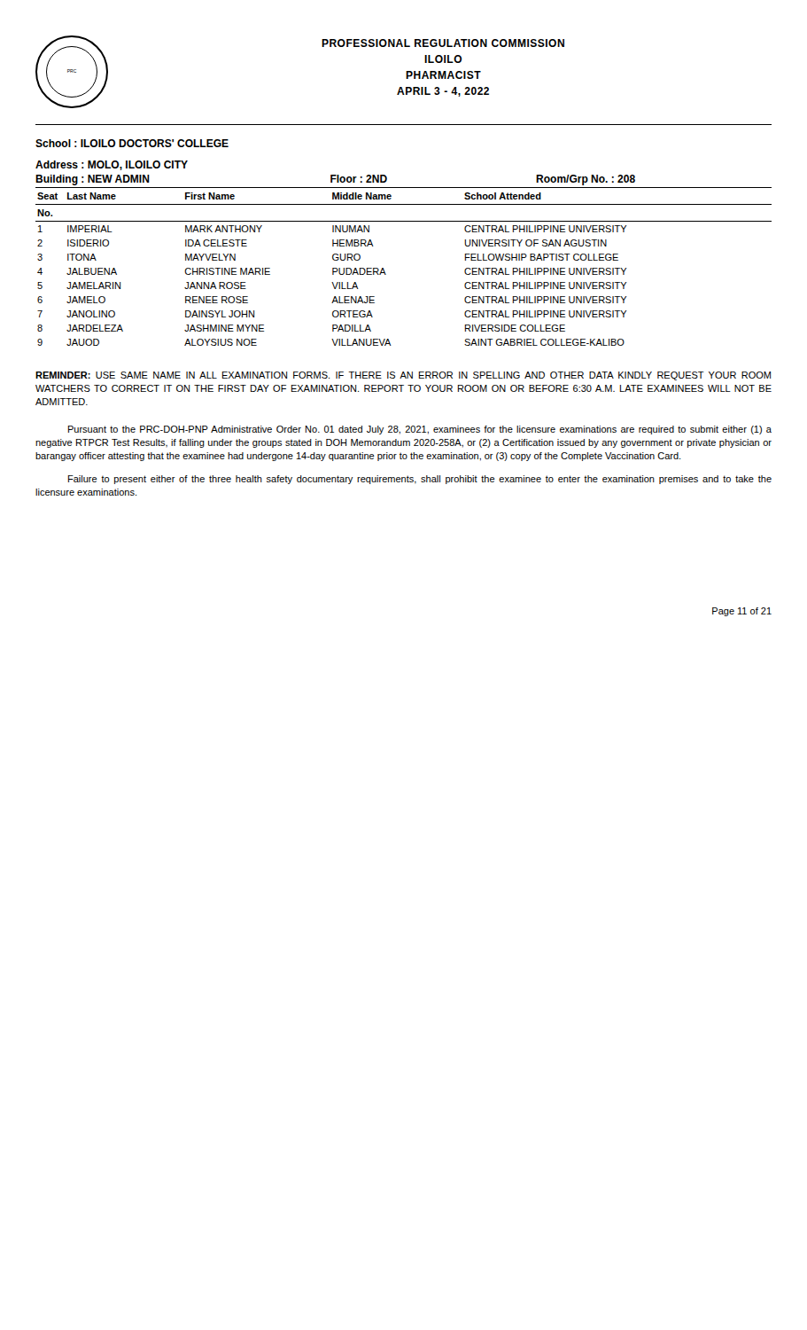PRC
PROFESSIONAL REGULATION COMMISSION
ILOILO
PHARMACIST
APRIL 3 - 4, 2022
School : ILOILO DOCTORS' COLLEGE
Address : MOLO, ILOILO CITY
Building : NEW ADMIN
Floor : 2ND
Room/Grp No. : 208
| Seat | Last Name | First Name | Middle Name | School Attended |
| --- | --- | --- | --- | --- |
| No. | |
| 1 | IMPERIAL | MARK ANTHONY | INUMAN | CENTRAL PHILIPPINE UNIVERSITY |
| 2 | ISIDERIO | IDA CELESTE | HEMBRA | UNIVERSITY OF SAN AGUSTIN |
| 3 | ITONA | MAYVELYN | GURO | FELLOWSHIP BAPTIST COLLEGE |
| 4 | JALBUENA | CHRISTINE MARIE | PUDADERA | CENTRAL PHILIPPINE UNIVERSITY |
| 5 | JAMELARIN | JANNA ROSE | VILLA | CENTRAL PHILIPPINE UNIVERSITY |
| 6 | JAMELO | RENEE ROSE | ALENAJE | CENTRAL PHILIPPINE UNIVERSITY |
| 7 | JANOLINO | DAINSYL JOHN | ORTEGA | CENTRAL PHILIPPINE UNIVERSITY |
| 8 | JARDELEZA | JASHMINE MYNE | PADILLA | RIVERSIDE COLLEGE |
| 9 | JAUOD | ALOYSIUS NOE | VILLANUEVA | SAINT GABRIEL COLLEGE-KALIBO |
REMINDER: USE SAME NAME IN ALL EXAMINATION FORMS. IF THERE IS AN ERROR IN SPELLING AND OTHER DATA KINDLY REQUEST YOUR ROOM WATCHERS TO CORRECT IT ON THE FIRST DAY OF EXAMINATION. REPORT TO YOUR ROOM ON OR BEFORE 6:30 A.M. LATE EXAMINEES WILL NOT BE ADMITTED.
Pursuant to the PRC-DOH-PNP Administrative Order No. 01 dated July 28, 2021, examinees for the licensure examinations are required to submit either (1) a negative RTPCR Test Results, if falling under the groups stated in DOH Memorandum 2020-258A, or (2) a Certification issued by any government or private physician or barangay officer attesting that the examinee had undergone 14-day quarantine prior to the examination, or (3) copy of the Complete Vaccination Card.
Failure to present either of the three health safety documentary requirements, shall prohibit the examinee to enter the examination premises and to take the licensure examinations.
Page 11 of 21